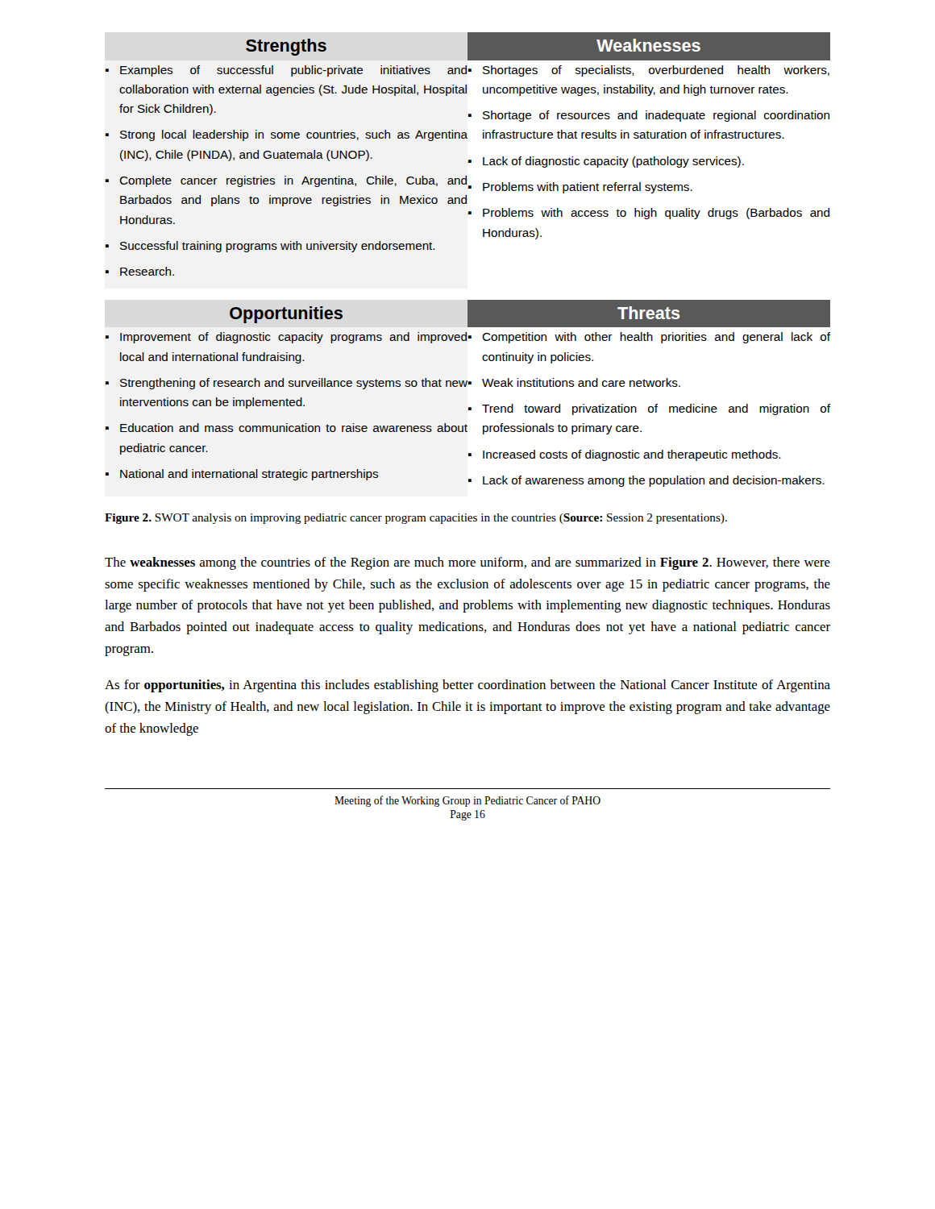| Strengths | Weaknesses |
| Examples of successful public-private initiatives and collaboration with external agencies (St. Jude Hospital, Hospital for Sick Children). Strong local leadership in some countries, such as Argentina (INC), Chile (PINDA), and Guatemala (UNOP). Complete cancer registries in Argentina, Chile, Cuba, and Barbados and plans to improve registries in Mexico and Honduras. Successful training programs with university endorsement. Research. | Shortages of specialists, overburdened health workers, uncompetitive wages, instability, and high turnover rates. Shortage of resources and inadequate regional coordination infrastructure that results in saturation of infrastructures. Lack of diagnostic capacity (pathology services). Problems with patient referral systems. Problems with access to high quality drugs (Barbados and Honduras). |
| Opportunities | Threats |
| Improvement of diagnostic capacity programs and improved local and international fundraising. Strengthening of research and surveillance systems so that new interventions can be implemented. Education and mass communication to raise awareness about pediatric cancer. National and international strategic partnerships | Competition with other health priorities and general lack of continuity in policies. Weak institutions and care networks. Trend toward privatization of medicine and migration of professionals to primary care. Increased costs of diagnostic and therapeutic methods. Lack of awareness among the population and decision-makers. |
Figure 2. SWOT analysis on improving pediatric cancer program capacities in the countries (Source: Session 2 presentations).
The weaknesses among the countries of the Region are much more uniform, and are summarized in Figure 2. However, there were some specific weaknesses mentioned by Chile, such as the exclusion of adolescents over age 15 in pediatric cancer programs, the large number of protocols that have not yet been published, and problems with implementing new diagnostic techniques. Honduras and Barbados pointed out inadequate access to quality medications, and Honduras does not yet have a national pediatric cancer program.
As for opportunities, in Argentina this includes establishing better coordination between the National Cancer Institute of Argentina (INC), the Ministry of Health, and new local legislation. In Chile it is important to improve the existing program and take advantage of the knowledge
Meeting of the Working Group in Pediatric Cancer of PAHO
Page 16